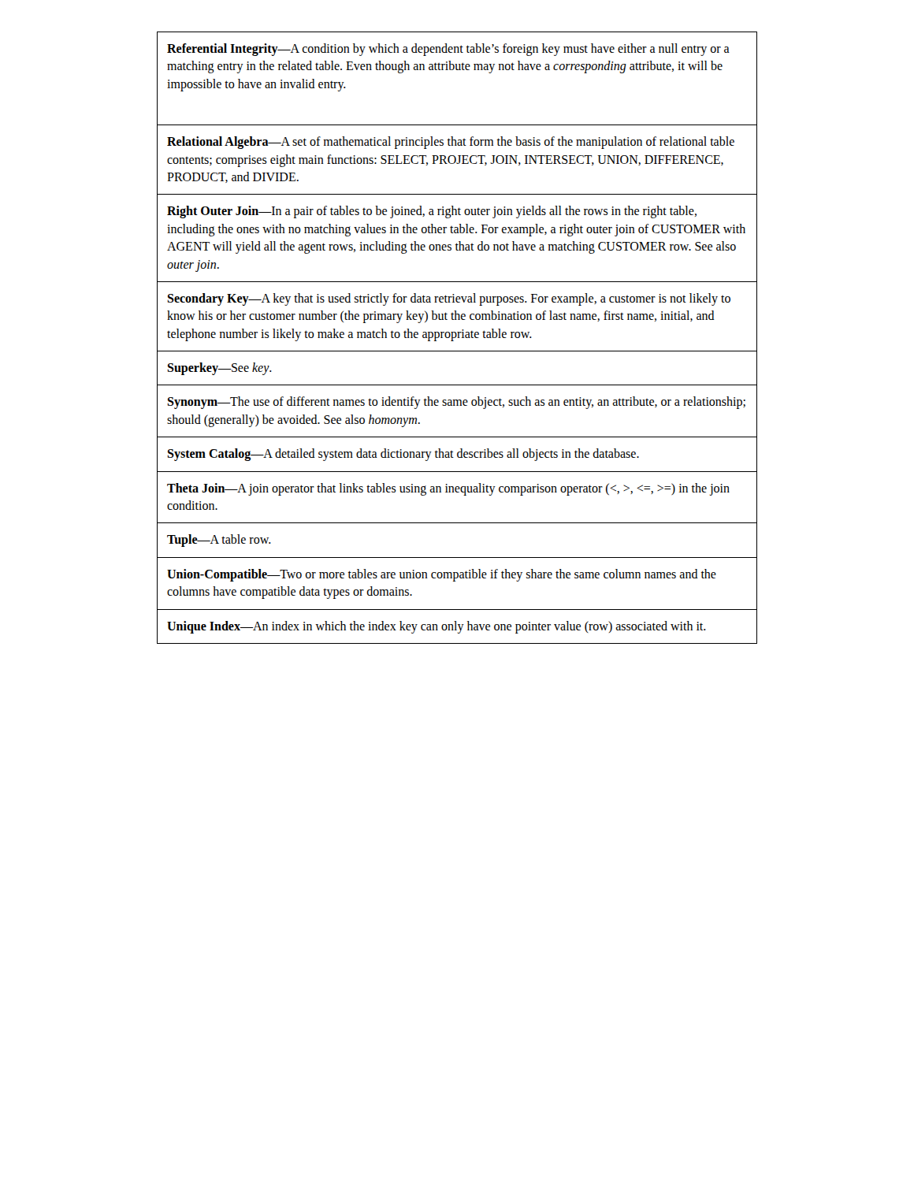Referential Integrity—A condition by which a dependent table’s foreign key must have either a null entry or a matching entry in the related table. Even though an attribute may not have a corresponding attribute, it will be impossible to have an invalid entry.
Relational Algebra—A set of mathematical principles that form the basis of the manipulation of relational table contents; comprises eight main functions: SELECT, PROJECT, JOIN, INTERSECT, UNION, DIFFERENCE, PRODUCT, and DIVIDE.
Right Outer Join—In a pair of tables to be joined, a right outer join yields all the rows in the right table, including the ones with no matching values in the other table. For example, a right outer join of CUSTOMER with AGENT will yield all the agent rows, including the ones that do not have a matching CUSTOMER row. See also outer join.
Secondary Key—A key that is used strictly for data retrieval purposes. For example, a customer is not likely to know his or her customer number (the primary key) but the combination of last name, first name, initial, and telephone number is likely to make a match to the appropriate table row.
Superkey—See key.
Synonym—The use of different names to identify the same object, such as an entity, an attribute, or a relationship; should (generally) be avoided. See also homonym.
System Catalog—A detailed system data dictionary that describes all objects in the database.
Theta Join—A join operator that links tables using an inequality comparison operator (<, >, <=, >=) in the join condition.
Tuple—A table row.
Union-Compatible—Two or more tables are union compatible if they share the same column names and the columns have compatible data types or domains.
Unique Index—An index in which the index key can only have one pointer value (row) associated with it.